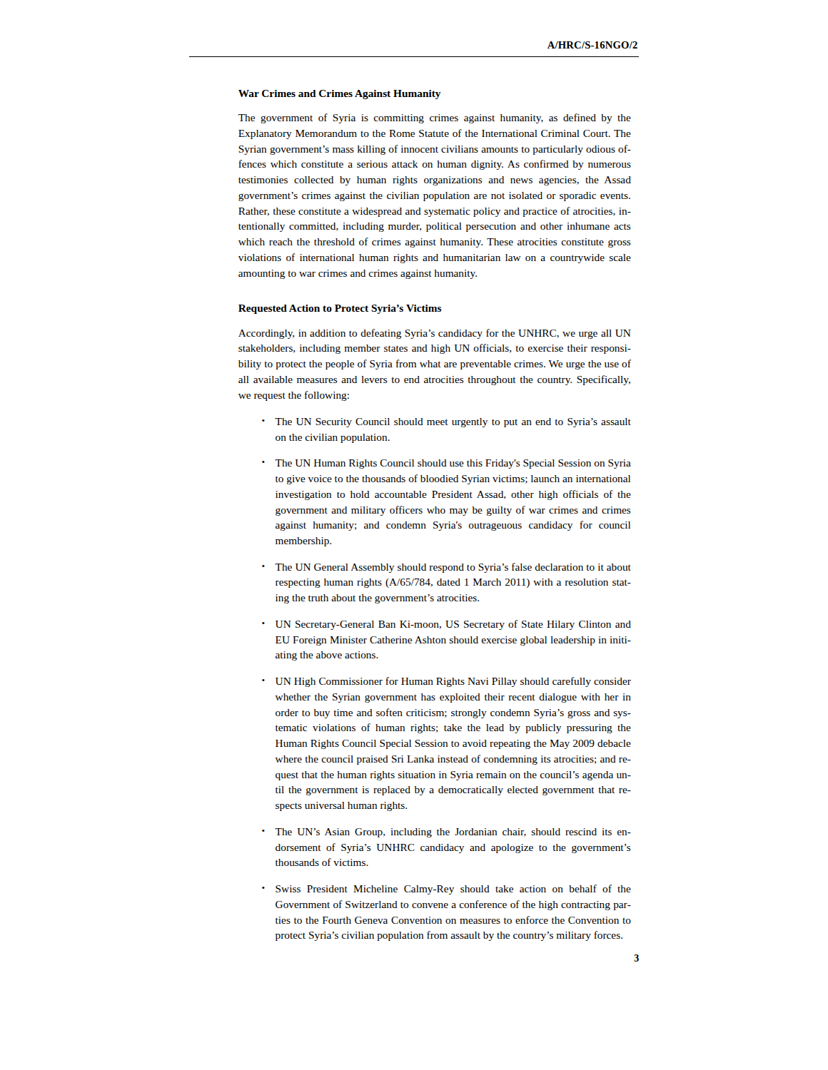A/HRC/S-16NGO/2
War Crimes and Crimes Against Humanity
The government of Syria is committing crimes against humanity, as defined by the Explanatory Memorandum to the Rome Statute of the International Criminal Court. The Syrian government’s mass killing of innocent civilians amounts to particularly odious offences which constitute a serious attack on human dignity. As confirmed by numerous testimonies collected by human rights organizations and news agencies, the Assad government’s crimes against the civilian population are not isolated or sporadic events. Rather, these constitute a widespread and systematic policy and practice of atrocities, intentionally committed, including murder, political persecution and other inhumane acts which reach the threshold of crimes against humanity. These atrocities constitute gross violations of international human rights and humanitarian law on a countrywide scale amounting to war crimes and crimes against humanity.
Requested Action to Protect Syria’s Victims
Accordingly, in addition to defeating Syria’s candidacy for the UNHRC, we urge all UN stakeholders, including member states and high UN officials, to exercise their responsibility to protect the people of Syria from what are preventable crimes. We urge the use of all available measures and levers to end atrocities throughout the country. Specifically, we request the following:
The UN Security Council should meet urgently to put an end to Syria’s assault on the civilian population.
The UN Human Rights Council should use this Friday's Special Session on Syria to give voice to the thousands of bloodied Syrian victims; launch an international investigation to hold accountable President Assad, other high officials of the government and military officers who may be guilty of war crimes and crimes against humanity; and condemn Syria's outrageuous candidacy for council membership.
The UN General Assembly should respond to Syria’s false declaration to it about respecting human rights (A/65/784, dated 1 March 2011) with a resolution stating the truth about the government’s atrocities.
UN Secretary-General Ban Ki-moon, US Secretary of State Hilary Clinton and EU Foreign Minister Catherine Ashton should exercise global leadership in initiating the above actions.
UN High Commissioner for Human Rights Navi Pillay should carefully consider whether the Syrian government has exploited their recent dialogue with her in order to buy time and soften criticism; strongly condemn Syria’s gross and systematic violations of human rights; take the lead by publicly pressuring the Human Rights Council Special Session to avoid repeating the May 2009 debacle where the council praised Sri Lanka instead of condemning its atrocities; and request that the human rights situation in Syria remain on the council’s agenda until the government is replaced by a democratically elected government that respects universal human rights.
The UN’s Asian Group, including the Jordanian chair, should rescind its endorsement of Syria’s UNHRC candidacy and apologize to the government’s thousands of victims.
Swiss President Micheline Calmy-Rey should take action on behalf of the Government of Switzerland to convene a conference of the high contracting parties to the Fourth Geneva Convention on measures to enforce the Convention to protect Syria’s civilian population from assault by the country’s military forces.
3